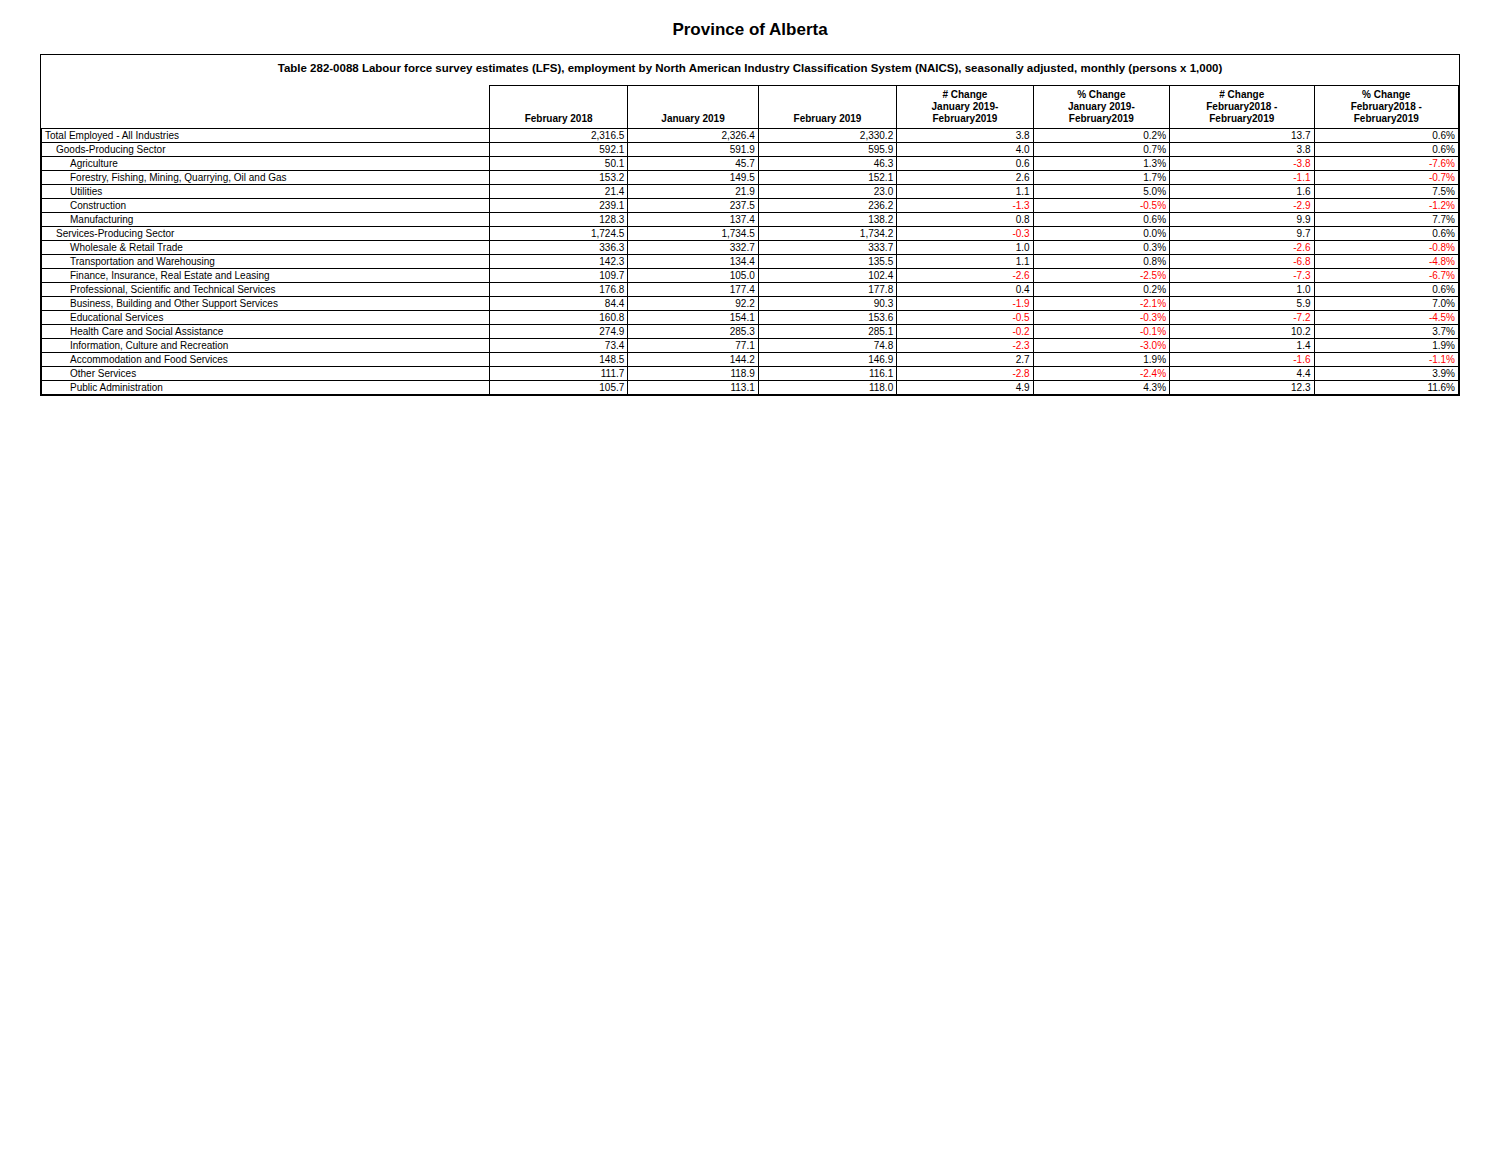Province of Alberta
Table 282-0088 Labour force survey estimates (LFS), employment by North American Industry Classification System (NAICS), seasonally adjusted, monthly (persons x 1,000)
| | February 2018 | January 2019 | February 2019 | # Change January 2019- February2019 | % Change January 2019- February2019 | # Change February2018 - February2019 | % Change February2018 - February2019 |
| --- | --- | --- | --- | --- | --- | --- | --- |
| Total Employed - All Industries | 2,316.5 | 2,326.4 | 2,330.2 | 3.8 | 0.2% | 13.7 | 0.6% |
| Goods-Producing Sector | 592.1 | 591.9 | 595.9 | 4.0 | 0.7% | 3.8 | 0.6% |
| Agriculture | 50.1 | 45.7 | 46.3 | 0.6 | 1.3% | -3.8 | -7.6% |
| Forestry, Fishing, Mining, Quarrying, Oil and Gas | 153.2 | 149.5 | 152.1 | 2.6 | 1.7% | -1.1 | -0.7% |
| Utilities | 21.4 | 21.9 | 23.0 | 1.1 | 5.0% | 1.6 | 7.5% |
| Construction | 239.1 | 237.5 | 236.2 | -1.3 | -0.5% | -2.9 | -1.2% |
| Manufacturing | 128.3 | 137.4 | 138.2 | 0.8 | 0.6% | 9.9 | 7.7% |
| Services-Producing Sector | 1,724.5 | 1,734.5 | 1,734.2 | -0.3 | 0.0% | 9.7 | 0.6% |
| Wholesale & Retail Trade | 336.3 | 332.7 | 333.7 | 1.0 | 0.3% | -2.6 | -0.8% |
| Transportation and Warehousing | 142.3 | 134.4 | 135.5 | 1.1 | 0.8% | -6.8 | -4.8% |
| Finance, Insurance, Real Estate and Leasing | 109.7 | 105.0 | 102.4 | -2.6 | -2.5% | -7.3 | -6.7% |
| Professional, Scientific and Technical Services | 176.8 | 177.4 | 177.8 | 0.4 | 0.2% | 1.0 | 0.6% |
| Business, Building and Other Support Services | 84.4 | 92.2 | 90.3 | -1.9 | -2.1% | 5.9 | 7.0% |
| Educational Services | 160.8 | 154.1 | 153.6 | -0.5 | -0.3% | -7.2 | -4.5% |
| Health Care and Social Assistance | 274.9 | 285.3 | 285.1 | -0.2 | -0.1% | 10.2 | 3.7% |
| Information, Culture and Recreation | 73.4 | 77.1 | 74.8 | -2.3 | -3.0% | 1.4 | 1.9% |
| Accommodation and Food Services | 148.5 | 144.2 | 146.9 | 2.7 | 1.9% | -1.6 | -1.1% |
| Other Services | 111.7 | 118.9 | 116.1 | -2.8 | -2.4% | 4.4 | 3.9% |
| Public Administration | 105.7 | 113.1 | 118.0 | 4.9 | 4.3% | 12.3 | 11.6% |